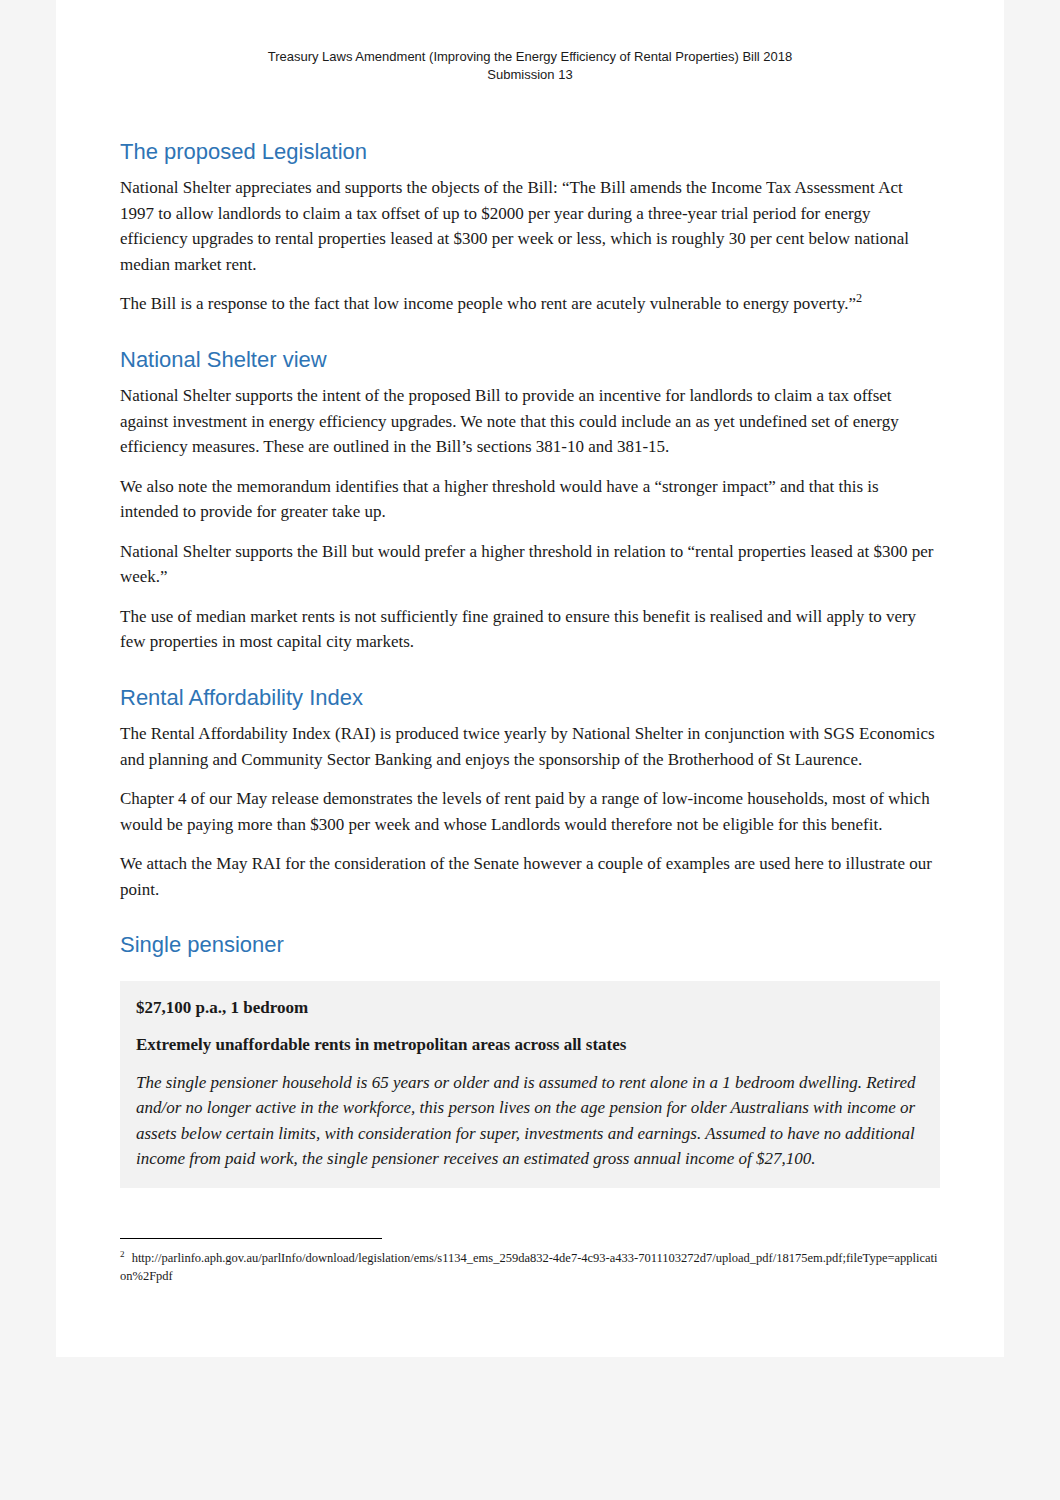Treasury Laws Amendment (Improving the Energy Efficiency of Rental Properties) Bill 2018
Submission 13
The proposed Legislation
National Shelter appreciates and supports the objects of the Bill: “The Bill amends the Income Tax Assessment Act 1997 to allow landlords to claim a tax offset of up to $2000 per year during a three-year trial period for energy efficiency upgrades to rental properties leased at $300 per week or less, which is roughly 30 per cent below national median market rent.
The Bill is a response to the fact that low income people who rent are acutely vulnerable to energy poverty.”2
National Shelter view
National Shelter supports the intent of the proposed Bill to provide an incentive for landlords to claim a tax offset against investment in energy efficiency upgrades. We note that this could include an as yet undefined set of energy efficiency measures. These are outlined in the Bill’s sections 381-10 and 381-15.
We also note the memorandum identifies that a higher threshold would have a “stronger impact” and that this is intended to provide for greater take up.
National Shelter supports the Bill but would prefer a higher threshold in relation to “rental properties leased at $300 per week.”
The use of median market rents is not sufficiently fine grained to ensure this benefit is realised and will apply to very few properties in most capital city markets.
Rental Affordability Index
The Rental Affordability Index (RAI) is produced twice yearly by National Shelter in conjunction with SGS Economics and planning and Community Sector Banking and enjoys the sponsorship of the Brotherhood of St Laurence.
Chapter 4 of our May release demonstrates the levels of rent paid by a range of low-income households, most of which would be paying more than $300 per week and whose Landlords would therefore not be eligible for this benefit.
We attach the May RAI for the consideration of the Senate however a couple of examples are used here to illustrate our point.
Single pensioner
$27,100 p.a., 1 bedroom
Extremely unaffordable rents in metropolitan areas across all states
The single pensioner household is 65 years or older and is assumed to rent alone in a 1 bedroom dwelling. Retired and/or no longer active in the workforce, this person lives on the age pension for older Australians with income or assets below certain limits, with consideration for super, investments and earnings. Assumed to have no additional income from paid work, the single pensioner receives an estimated gross annual income of $27,100.
2 http://parlinfo.aph.gov.au/parlInfo/download/legislation/ems/s1134_ems_259da832-4de7-4c93-a433-7011103272d7/upload_pdf/18175em.pdf;fileType=application%2Fpdf